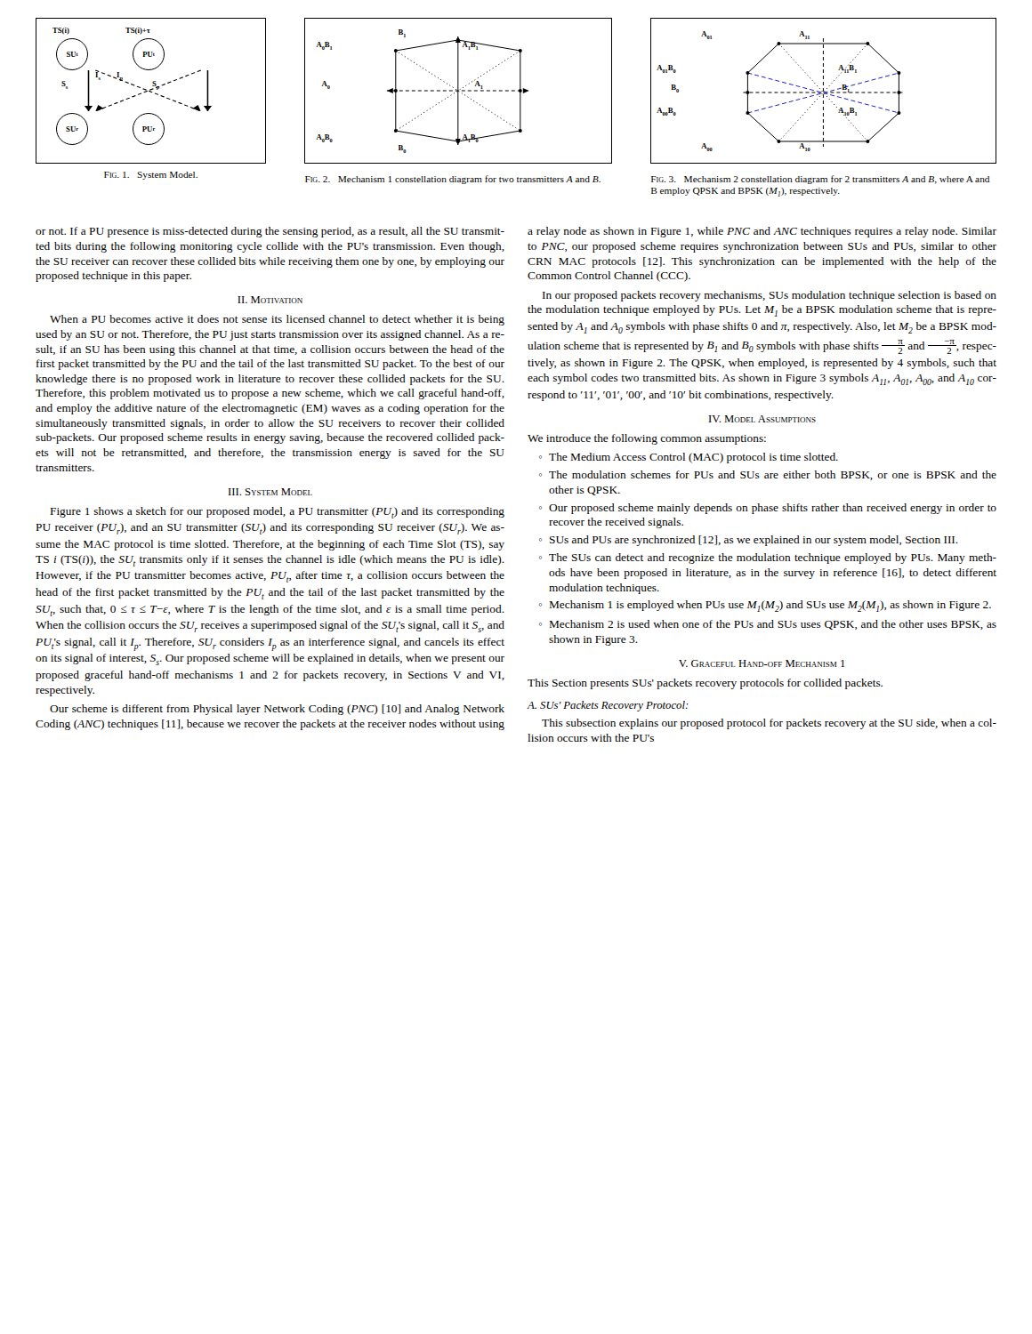TS(i) TS(i)+τ
SUt
PUt
SUr
PUr
Ss Is Ip Sp
Fig. 1. System Model.
A0B1 B1 A1B1 A0 A1 A0B0 B0 A1B0
Fig. 2. Mechanism 1 constellation diagram for two transmitters A and B.
A01 A11 A01B0 A11B1 B0 B1 A00B0 A10B1 A00 A10
Fig. 3. Mechanism 2 constellation diagram for 2 transmitters A and B, where A and B employ QPSK and BPSK (M1), respectively.
or not. If a PU presence is miss-detected during the sensing period, as a result, all the SU transmitted bits during the following monitoring cycle collide with the PU's transmission. Even though, the SU receiver can recover these collided bits while receiving them one by one, by employing our proposed technique in this paper.
II. Motivation
When a PU becomes active it does not sense its licensed channel to detect whether it is being used by an SU or not. Therefore, the PU just starts transmission over its assigned channel. As a result, if an SU has been using this channel at that time, a collision occurs between the head of the first packet transmitted by the PU and the tail of the last transmitted SU packet. To the best of our knowledge there is no proposed work in literature to recover these collided packets for the SU. Therefore, this problem motivated us to propose a new scheme, which we call graceful hand-off, and employ the additive nature of the electromagnetic (EM) waves as a coding operation for the simultaneously transmitted signals, in order to allow the SU receivers to recover their collided sub-packets. Our proposed scheme results in energy saving, because the recovered collided packets will not be retransmitted, and therefore, the transmission energy is saved for the SU transmitters.
III. System Model
Figure 1 shows a sketch for our proposed model, a PU transmitter (PUt) and its corresponding PU receiver (PUr), and an SU transmitter (SUt) and its corresponding SU receiver (SUr). We assume the MAC protocol is time slotted. Therefore, at the beginning of each Time Slot (TS), say TS i (TS(i)), the SUt transmits only if it senses the channel is idle (which means the PU is idle). However, if the PU transmitter becomes active, PUt, after time τ, a collision occurs between the head of the first packet transmitted by the PUt and the tail of the last packet transmitted by the SUt, such that, 0 ≤ τ ≤ T−ε, where T is the length of the time slot, and ε is a small time period. When the collision occurs the SUr receives a superimposed signal of the SUt's signal, call it Ss, and PUt's signal, call it Ip. Therefore, SUr considers Ip as an interference signal, and cancels its effect on its signal of interest, Ss. Our proposed scheme will be explained in details, when we present our proposed graceful hand-off mechanisms 1 and 2 for packets recovery, in Sections V and VI, respectively.
Our scheme is different from Physical layer Network Coding (PNC) [10] and Analog Network Coding (ANC) techniques [11], because we recover the packets at the receiver nodes without using a relay node as shown in Figure 1, while PNC and ANC techniques requires a relay node. Similar to PNC, our proposed scheme requires synchronization between SUs and PUs, similar to other CRN MAC protocols [12]. This synchronization can be implemented with the help of the Common Control Channel (CCC).
In our proposed packets recovery mechanisms, SUs modulation technique selection is based on the modulation technique employed by PUs. Let M1 be a BPSK modulation scheme that is represented by A1 and A0 symbols with phase shifts 0 and π, respectively. Also, let M2 be a BPSK modulation scheme that is represented by B1 and B0 symbols with phase shifts π 2 and −π 2, respectively, as shown in Figure 2. The QPSK, when employed, is represented by 4 symbols, such that each symbol codes two transmitted bits. As shown in Figure 3 symbols A11, A01, A00, and A10 correspond to ′11′, ′01′, ′00′, and ′10′ bit combinations, respectively.
IV. Model Assumptions
We introduce the following common assumptions:
The Medium Access Control (MAC) protocol is time slotted.
The modulation schemes for PUs and SUs are either both BPSK, or one is BPSK and the other is QPSK.
Our proposed scheme mainly depends on phase shifts rather than received energy in order to recover the received signals.
SUs and PUs are synchronized [12], as we explained in our system model, Section III.
The SUs can detect and recognize the modulation technique employed by PUs. Many methods have been proposed in literature, as in the survey in reference [16], to detect different modulation techniques.
Mechanism 1 is employed when PUs use M1(M2) and SUs use M2(M1), as shown in Figure 2.
Mechanism 2 is used when one of the PUs and SUs uses QPSK, and the other uses BPSK, as shown in Figure 3.
V. Graceful Hand-off Mechanism 1
This Section presents SUs' packets recovery protocols for collided packets.
A. SUs' Packets Recovery Protocol:
This subsection explains our proposed protocol for packets recovery at the SU side, when a collision occurs with the PU's